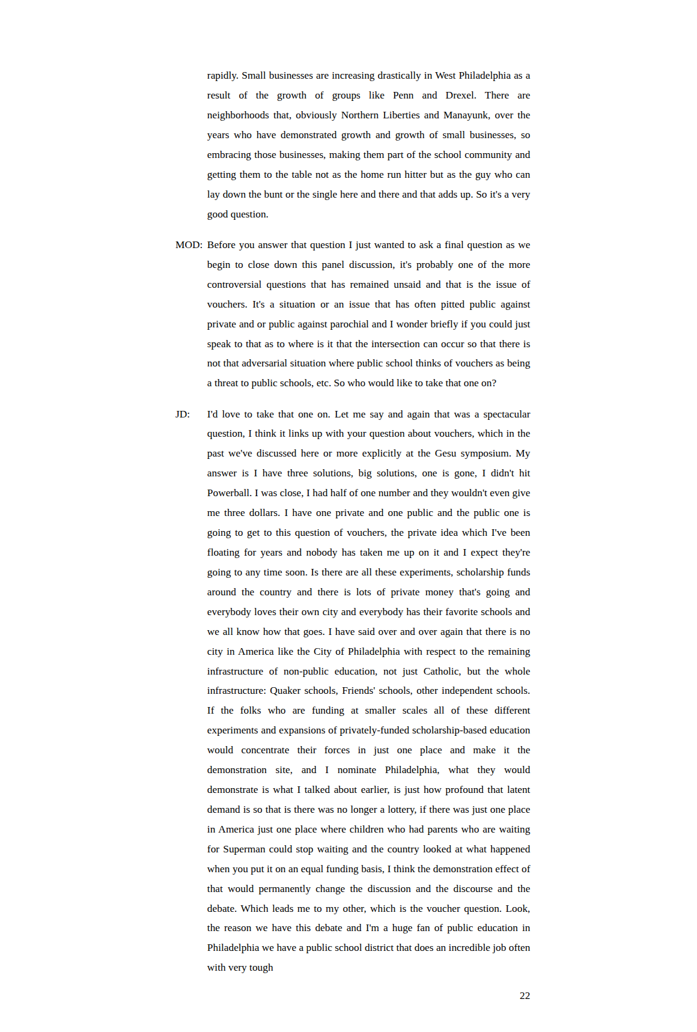rapidly. Small businesses are increasing drastically in West Philadelphia as a result of the growth of groups like Penn and Drexel. There are neighborhoods that, obviously Northern Liberties and Manayunk, over the years who have demonstrated growth and growth of small businesses, so embracing those businesses, making them part of the school community and getting them to the table not as the home run hitter but as the guy who can lay down the bunt or the single here and there and that adds up. So it's a very good question.
MOD:
Before you answer that question I just wanted to ask a final question as we begin to close down this panel discussion, it's probably one of the more controversial questions that has remained unsaid and that is the issue of vouchers. It's a situation or an issue that has often pitted public against private and or public against parochial and I wonder briefly if you could just speak to that as to where is it that the intersection can occur so that there is not that adversarial situation where public school thinks of vouchers as being a threat to public schools, etc. So who would like to take that one on?
JD:
I'd love to take that one on. Let me say and again that was a spectacular question, I think it links up with your question about vouchers, which in the past we've discussed here or more explicitly at the Gesu symposium. My answer is I have three solutions, big solutions, one is gone, I didn't hit Powerball. I was close, I had half of one number and they wouldn't even give me three dollars. I have one private and one public and the public one is going to get to this question of vouchers, the private idea which I've been floating for years and nobody has taken me up on it and I expect they're going to any time soon. Is there are all these experiments, scholarship funds around the country and there is lots of private money that's going and everybody loves their own city and everybody has their favorite schools and we all know how that goes. I have said over and over again that there is no city in America like the City of Philadelphia with respect to the remaining infrastructure of non-public education, not just Catholic, but the whole infrastructure: Quaker schools, Friends' schools, other independent schools. If the folks who are funding at smaller scales all of these different experiments and expansions of privately-funded scholarship-based education would concentrate their forces in just one place and make it the demonstration site, and I nominate Philadelphia, what they would demonstrate is what I talked about earlier, is just how profound that latent demand is so that is there was no longer a lottery, if there was just one place in America just one place where children who had parents who are waiting for Superman could stop waiting and the country looked at what happened when you put it on an equal funding basis, I think the demonstration effect of that would permanently change the discussion and the discourse and the debate. Which leads me to my other, which is the voucher question. Look, the reason we have this debate and I'm a huge fan of public education in Philadelphia we have a public school district that does an incredible job often with very tough
22